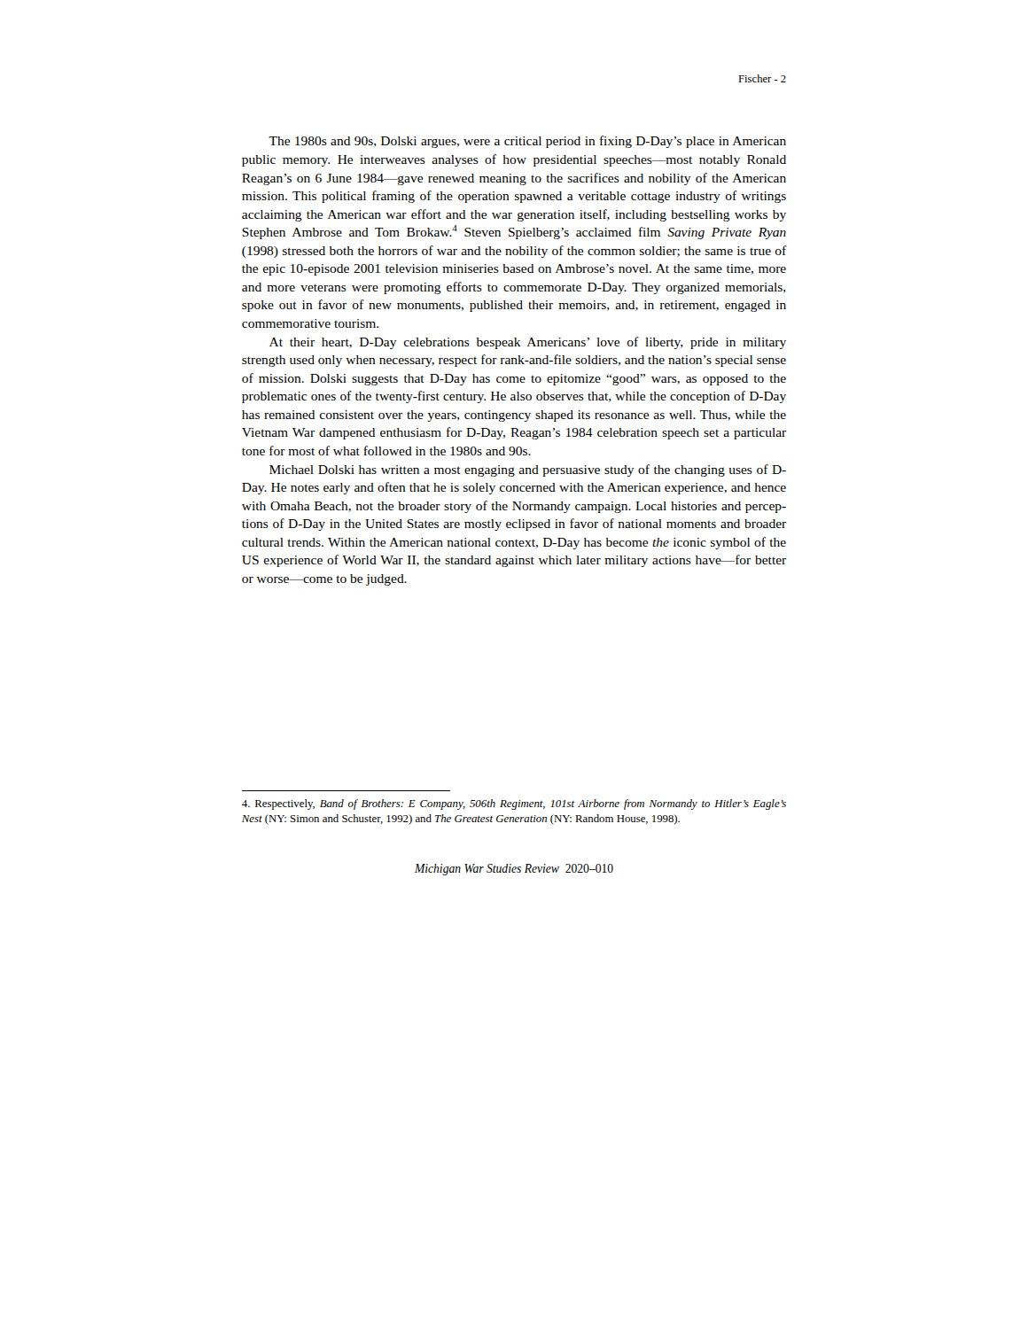Fischer - 2
The 1980s and 90s, Dolski argues, were a critical period in fixing D-Day’s place in American public memory. He interweaves analyses of how presidential speeches—most notably Ronald Reagan’s on 6 June 1984—gave renewed meaning to the sacrifices and nobility of the American mission. This political framing of the operation spawned a veritable cottage industry of writings acclaiming the American war effort and the war generation itself, including bestselling works by Stephen Ambrose and Tom Brokaw.4 Steven Spielberg’s acclaimed film Saving Private Ryan (1998) stressed both the horrors of war and the nobility of the common soldier; the same is true of the epic 10-episode 2001 television miniseries based on Ambrose’s novel. At the same time, more and more veterans were promoting efforts to commemorate D-Day. They organized memorials, spoke out in favor of new monuments, published their memoirs, and, in retirement, engaged in commemorative tourism.
At their heart, D-Day celebrations bespeak Americans’ love of liberty, pride in military strength used only when necessary, respect for rank-and-file soldiers, and the nation’s special sense of mission. Dolski suggests that D-Day has come to epitomize “good” wars, as opposed to the problematic ones of the twenty-first century. He also observes that, while the conception of D-Day has remained consistent over the years, contingency shaped its resonance as well. Thus, while the Vietnam War dampened enthusiasm for D-Day, Reagan’s 1984 celebration speech set a particular tone for most of what followed in the 1980s and 90s.
Michael Dolski has written a most engaging and persuasive study of the changing uses of D-Day. He notes early and often that he is solely concerned with the American experience, and hence with Omaha Beach, not the broader story of the Normandy campaign. Local histories and perceptions of D-Day in the United States are mostly eclipsed in favor of national moments and broader cultural trends. Within the American national context, D-Day has become the iconic symbol of the US experience of World War II, the standard against which later military actions have—for better or worse—come to be judged.
4. Respectively, Band of Brothers: E Company, 506th Regiment, 101st Airborne from Normandy to Hitler’s Eagle’s Nest (NY: Simon and Schuster, 1992) and The Greatest Generation (NY: Random House, 1998).
Michigan War Studies Review 2020–010